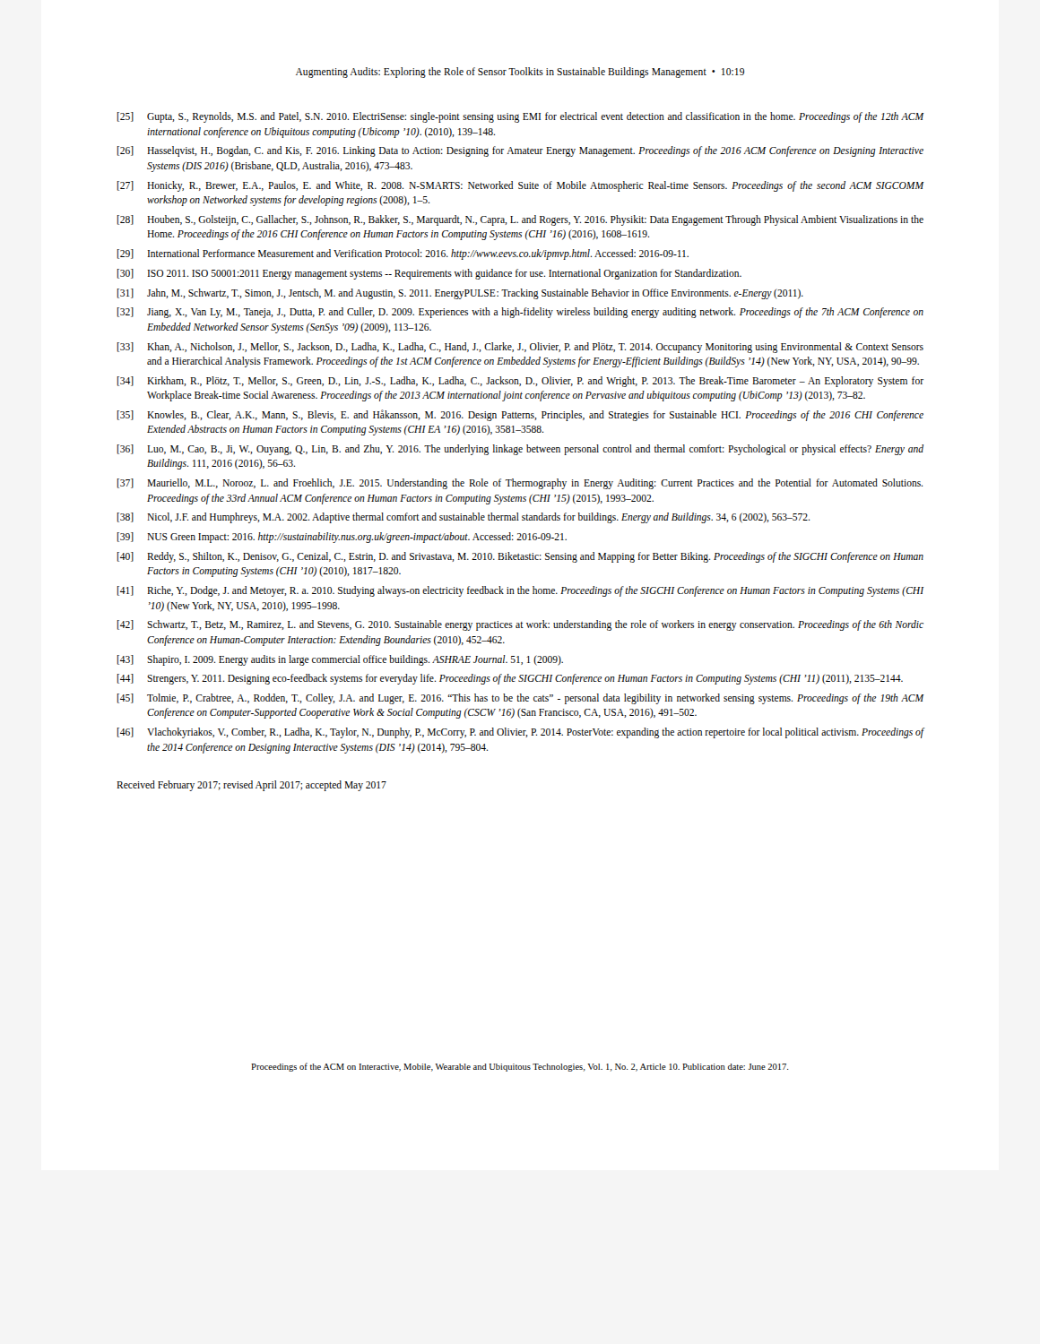Augmenting Audits: Exploring the Role of Sensor Toolkits in Sustainable Buildings Management•10:19
[25] Gupta, S., Reynolds, M.S. and Patel, S.N. 2010. ElectriSense: single-point sensing using EMI for electrical event detection and classification in the home. Proceedings of the 12th ACM international conference on Ubiquitous computing (Ubicomp ’10). (2010), 139–148.
[26] Hasselqvist, H., Bogdan, C. and Kis, F. 2016. Linking Data to Action: Designing for Amateur Energy Management. Proceedings of the 2016 ACM Conference on Designing Interactive Systems (DIS 2016) (Brisbane, QLD, Australia, 2016), 473–483.
[27] Honicky, R., Brewer, E.A., Paulos, E. and White, R. 2008. N-SMARTS: Networked Suite of Mobile Atmospheric Real-time Sensors. Proceedings of the second ACM SIGCOMM workshop on Networked systems for developing regions (2008), 1–5.
[28] Houben, S., Golsteijn, C., Gallacher, S., Johnson, R., Bakker, S., Marquardt, N., Capra, L. and Rogers, Y. 2016. Physikit: Data Engagement Through Physical Ambient Visualizations in the Home. Proceedings of the 2016 CHI Conference on Human Factors in Computing Systems (CHI ’16) (2016), 1608–1619.
[29] International Performance Measurement and Verification Protocol: 2016. http://www.eevs.co.uk/ipmvp.html. Accessed: 2016-09-11.
[30] ISO 2011. ISO 50001:2011 Energy management systems -- Requirements with guidance for use. International Organization for Standardization.
[31] Jahn, M., Schwartz, T., Simon, J., Jentsch, M. and Augustin, S. 2011. EnergyPULSE : Tracking Sustainable Behavior in Office Environments. e-Energy (2011).
[32] Jiang, X., Van Ly, M., Taneja, J., Dutta, P. and Culler, D. 2009. Experiences with a high-fidelity wireless building energy auditing network. Proceedings of the 7th ACM Conference on Embedded Networked Sensor Systems (SenSys ’09) (2009), 113–126.
[33] Khan, A., Nicholson, J., Mellor, S., Jackson, D., Ladha, K., Ladha, C., Hand, J., Clarke, J., Olivier, P. and Plötz, T. 2014. Occupancy Monitoring using Environmental & Context Sensors and a Hierarchical Analysis Framework. Proceedings of the 1st ACM Conference on Embedded Systems for Energy-Efficient Buildings (BuildSys ’14) (New York, NY, USA, 2014), 90–99.
[34] Kirkham, R., Plötz, T., Mellor, S., Green, D., Lin, J.-S., Ladha, K., Ladha, C., Jackson, D., Olivier, P. and Wright, P. 2013. The Break-Time Barometer – An Exploratory System for Workplace Break-time Social Awareness. Proceedings of the 2013 ACM international joint conference on Pervasive and ubiquitous computing (UbiComp ’13) (2013), 73–82.
[35] Knowles, B., Clear, A.K., Mann, S., Blevis, E. and Håkansson, M. 2016. Design Patterns, Principles, and Strategies for Sustainable HCI. Proceedings of the 2016 CHI Conference Extended Abstracts on Human Factors in Computing Systems (CHI EA ’16) (2016), 3581–3588.
[36] Luo, M., Cao, B., Ji, W., Ouyang, Q., Lin, B. and Zhu, Y. 2016. The underlying linkage between personal control and thermal comfort: Psychological or physical effects? Energy and Buildings. 111, 2016 (2016), 56–63.
[37] Mauriello, M.L., Norooz, L. and Froehlich, J.E. 2015. Understanding the Role of Thermography in Energy Auditing: Current Practices and the Potential for Automated Solutions. Proceedings of the 33rd Annual ACM Conference on Human Factors in Computing Systems (CHI ’15) (2015), 1993–2002.
[38] Nicol, J.F. and Humphreys, M.A. 2002. Adaptive thermal comfort and sustainable thermal standards for buildings. Energy and Buildings. 34, 6 (2002), 563–572.
[39] NUS Green Impact: 2016. http://sustainability.nus.org.uk/green-impact/about. Accessed: 2016-09-21.
[40] Reddy, S., Shilton, K., Denisov, G., Cenizal, C., Estrin, D. and Srivastava, M. 2010. Biketastic: Sensing and Mapping for Better Biking. Proceedings of the SIGCHI Conference on Human Factors in Computing Systems (CHI ’10) (2010), 1817–1820.
[41] Riche, Y., Dodge, J. and Metoyer, R. a. 2010. Studying always-on electricity feedback in the home. Proceedings of the SIGCHI Conference on Human Factors in Computing Systems (CHI ’10) (New York, NY, USA, 2010), 1995–1998.
[42] Schwartz, T., Betz, M., Ramirez, L. and Stevens, G. 2010. Sustainable energy practices at work: understanding the role of workers in energy conservation. Proceedings of the 6th Nordic Conference on Human-Computer Interaction: Extending Boundaries (2010), 452–462.
[43] Shapiro, I. 2009. Energy audits in large commercial office buildings. ASHRAE Journal. 51, 1 (2009).
[44] Strengers, Y. 2011. Designing eco-feedback systems for everyday life. Proceedings of the SIGCHI Conference on Human Factors in Computing Systems (CHI ’11) (2011), 2135–2144.
[45] Tolmie, P., Crabtree, A., Rodden, T., Colley, J.A. and Luger, E. 2016. “This has to be the cats” - personal data legibility in networked sensing systems. Proceedings of the 19th ACM Conference on Computer-Supported Cooperative Work & Social Computing (CSCW ’16) (San Francisco, CA, USA, 2016), 491–502.
[46] Vlachokyriakos, V., Comber, R., Ladha, K., Taylor, N., Dunphy, P., McCorry, P. and Olivier, P. 2014. PosterVote: expanding the action repertoire for local political activism. Proceedings of the 2014 Conference on Designing Interactive Systems (DIS ’14) (2014), 795–804.
Received February 2017; revised April 2017; accepted May 2017
Proceedings of the ACM on Interactive, Mobile, Wearable and Ubiquitous Technologies, Vol. 1, No. 2, Article 10. Publication date: June 2017.